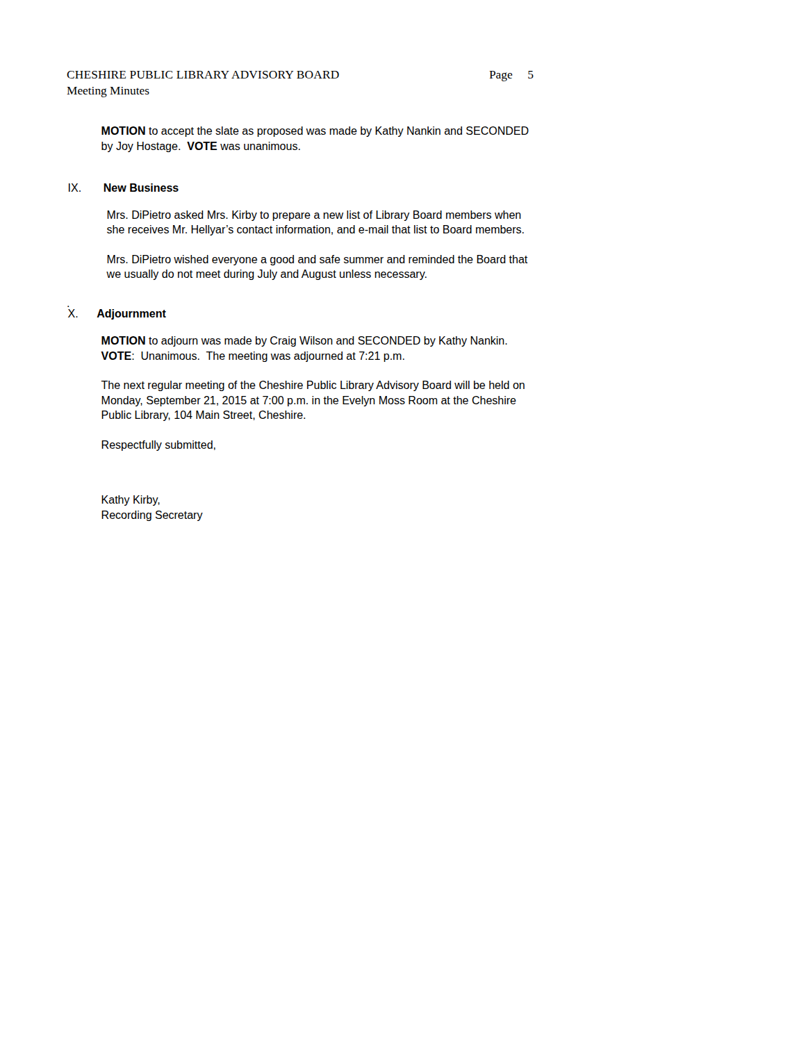CHESHIRE PUBLIC LIBRARY ADVISORY BOARD Page 5
Meeting Minutes
MOTION to accept the slate as proposed was made by Kathy Nankin and SECONDED by Joy Hostage. VOTE was unanimous.
IX. New Business
Mrs. DiPietro asked Mrs. Kirby to prepare a new list of Library Board members when she receives Mr. Hellyar’s contact information, and e-mail that list to Board members.
Mrs. DiPietro wished everyone a good and safe summer and reminded the Board that we usually do not meet during July and August unless necessary.
.
X. Adjournment
MOTION to adjourn was made by Craig Wilson and SECONDED by Kathy Nankin. VOTE: Unanimous. The meeting was adjourned at 7:21 p.m.
The next regular meeting of the Cheshire Public Library Advisory Board will be held on Monday, September 21, 2015 at 7:00 p.m. in the Evelyn Moss Room at the Cheshire Public Library, 104 Main Street, Cheshire.
Respectfully submitted,
Kathy Kirby,
Recording Secretary